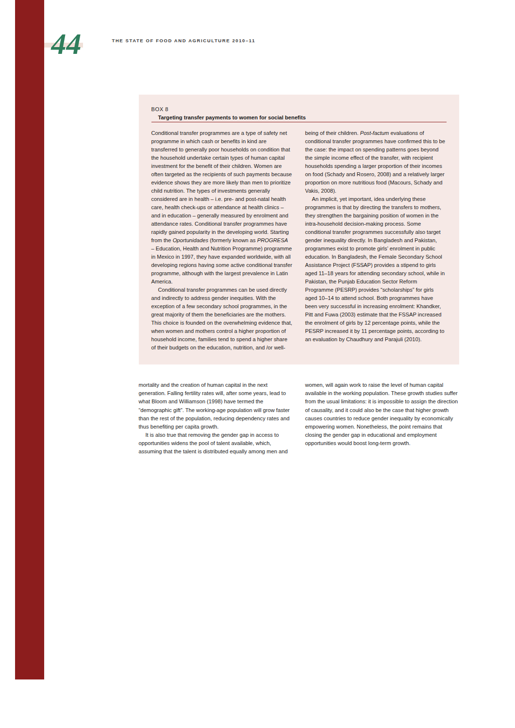44
THE STATE OF FOOD AND AGRICULTURE 2010–11
BOX 8
Targeting transfer payments to women for social benefits
Conditional transfer programmes are a type of safety net programme in which cash or benefits in kind are transferred to generally poor households on condition that the household undertake certain types of human capital investment for the benefit of their children. Women are often targeted as the recipients of such payments because evidence shows they are more likely than men to prioritize child nutrition. The types of investments generally considered are in health – i.e. pre- and post-natal health care, health check-ups or attendance at health clinics – and in education – generally measured by enrolment and attendance rates. Conditional transfer programmes have rapidly gained popularity in the developing world. Starting from the Oportunidades (formerly known as PROGRESA – Education, Health and Nutrition Programme) programme in Mexico in 1997, they have expanded worldwide, with all developing regions having some active conditional transfer programme, although with the largest prevalence in Latin America.
Conditional transfer programmes can be used directly and indirectly to address gender inequities. With the exception of a few secondary school programmes, in the great majority of them the beneficiaries are the mothers. This choice is founded on the overwhelming evidence that, when women and mothers control a higher proportion of household income, families tend to spend a higher share of their budgets on the education, nutrition, and /or well-being of their children. Post-factum evaluations of conditional transfer programmes have confirmed this to be the case: the impact on spending patterns goes beyond the simple income effect of the transfer, with recipient households spending a larger proportion of their incomes on food (Schady and Rosero, 2008) and a relatively larger proportion on more nutritious food (Macours, Schady and Vakis, 2008).
An implicit, yet important, idea underlying these programmes is that by directing the transfers to mothers, they strengthen the bargaining position of women in the intra-household decision-making process. Some conditional transfer programmes successfully also target gender inequality directly. In Bangladesh and Pakistan, programmes exist to promote girls’ enrolment in public education. In Bangladesh, the Female Secondary School Assistance Project (FSSAP) provides a stipend to girls aged 11–18 years for attending secondary school, while in Pakistan, the Punjab Education Sector Reform Programme (PESRP) provides “scholarships” for girls aged 10–14 to attend school. Both programmes have been very successful in increasing enrolment: Khandker, Pitt and Fuwa (2003) estimate that the FSSAP increased the enrolment of girls by 12 percentage points, while the PESRP increased it by 11 percentage points, according to an evaluation by Chaudhury and Parajuli (2010).
mortality and the creation of human capital in the next generation. Falling fertility rates will, after some years, lead to what Bloom and Williamson (1998) have termed the “demographic gift”. The working-age population will grow faster than the rest of the population, reducing dependency rates and thus benefiting per capita growth.
It is also true that removing the gender gap in access to opportunities widens the pool of talent available, which, assuming that the talent is distributed equally among men and women, will again work to raise the level of human capital available in the working population. These growth studies suffer from the usual limitations: it is impossible to assign the direction of causality, and it could also be the case that higher growth causes countries to reduce gender inequality by economically empowering women. Nonetheless, the point remains that closing the gender gap in educational and employment opportunities would boost long-term growth.